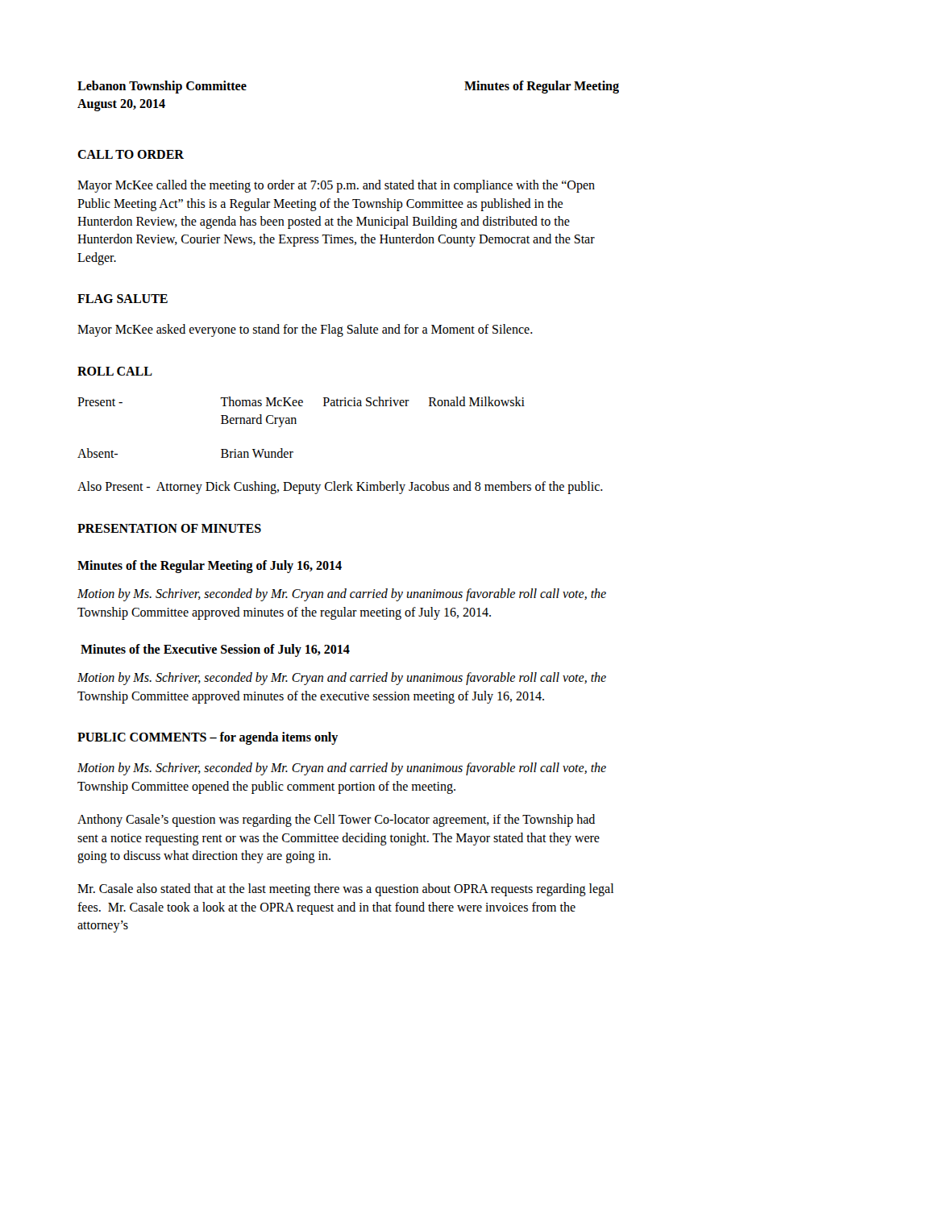Lebanon Township Committee
August 20, 2014
Minutes of Regular Meeting
CALL TO ORDER
Mayor McKee called the meeting to order at 7:05 p.m. and stated that in compliance with the “Open Public Meeting Act” this is a Regular Meeting of the Township Committee as published in the Hunterdon Review, the agenda has been posted at the Municipal Building and distributed to the Hunterdon Review, Courier News, the Express Times, the Hunterdon County Democrat and the Star Ledger.
FLAG SALUTE
Mayor McKee asked everyone to stand for the Flag Salute and for a Moment of Silence.
ROLL CALL
| Present - | Thomas McKee | Patricia Schriver | Ronald Milkowski |
| | Bernard Cryan |
| Absent- | Brian Wunder |
Also Present - Attorney Dick Cushing, Deputy Clerk Kimberly Jacobus and 8 members of the public.
PRESENTATION OF MINUTES
Minutes of the Regular Meeting of July 16, 2014
Motion by Ms. Schriver, seconded by Mr. Cryan and carried by unanimous favorable roll call vote, the Township Committee approved minutes of the regular meeting of July 16, 2014.
Minutes of the Executive Session of July 16, 2014
Motion by Ms. Schriver, seconded by Mr. Cryan and carried by unanimous favorable roll call vote, the Township Committee approved minutes of the executive session meeting of July 16, 2014.
PUBLIC COMMENTS – for agenda items only
Motion by Ms. Schriver, seconded by Mr. Cryan and carried by unanimous favorable roll call vote, the Township Committee opened the public comment portion of the meeting.
Anthony Casale’s question was regarding the Cell Tower Co-locator agreement, if the Township had sent a notice requesting rent or was the Committee deciding tonight. The Mayor stated that they were going to discuss what direction they are going in.
Mr. Casale also stated that at the last meeting there was a question about OPRA requests regarding legal fees. Mr. Casale took a look at the OPRA request and in that found there were invoices from the attorney’s